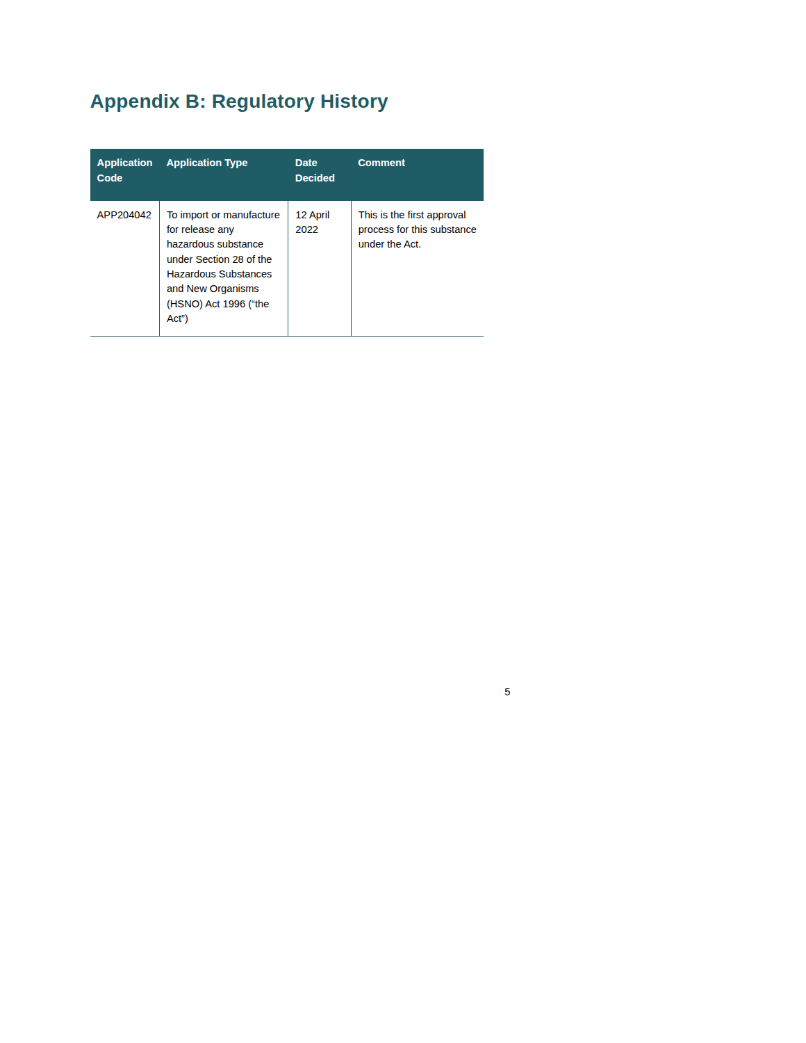Appendix B: Regulatory History
| Application Code | Application Type | Date Decided | Comment |
| --- | --- | --- | --- |
| APP204042 | To import or manufacture for release any hazardous substance under Section 28 of the Hazardous Substances and New Organisms (HSNO) Act 1996 (“the Act”) | 12 April 2022 | This is the first approval process for this substance under the Act. |
5